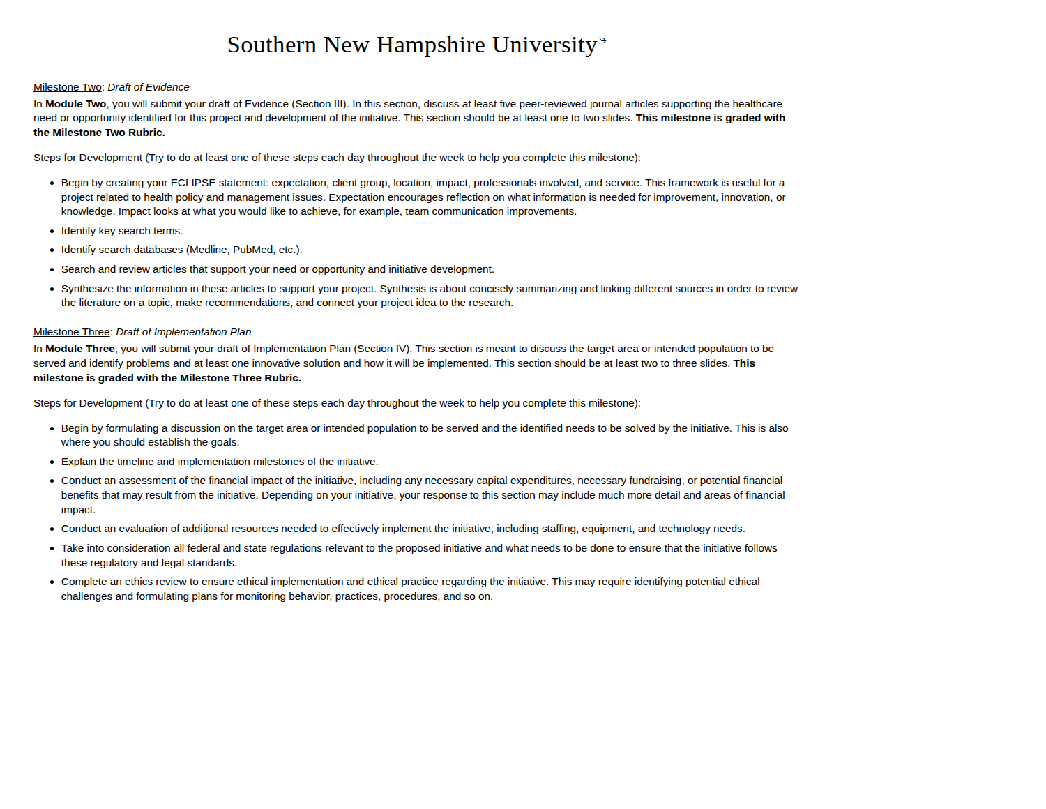Southern New Hampshire University⤷
Milestone Two: Draft of Evidence
In Module Two, you will submit your draft of Evidence (Section III). In this section, discuss at least five peer-reviewed journal articles supporting the healthcare need or opportunity identified for this project and development of the initiative. This section should be at least one to two slides. This milestone is graded with the Milestone Two Rubric.
Steps for Development (Try to do at least one of these steps each day throughout the week to help you complete this milestone):
Begin by creating your ECLIPSE statement: expectation, client group, location, impact, professionals involved, and service. This framework is useful for a project related to health policy and management issues. Expectation encourages reflection on what information is needed for improvement, innovation, or knowledge. Impact looks at what you would like to achieve, for example, team communication improvements.
Identify key search terms.
Identify search databases (Medline, PubMed, etc.).
Search and review articles that support your need or opportunity and initiative development.
Synthesize the information in these articles to support your project. Synthesis is about concisely summarizing and linking different sources in order to review the literature on a topic, make recommendations, and connect your project idea to the research.
Milestone Three: Draft of Implementation Plan
In Module Three, you will submit your draft of Implementation Plan (Section IV). This section is meant to discuss the target area or intended population to be served and identify problems and at least one innovative solution and how it will be implemented. This section should be at least two to three slides. This milestone is graded with the Milestone Three Rubric.
Steps for Development (Try to do at least one of these steps each day throughout the week to help you complete this milestone):
Begin by formulating a discussion on the target area or intended population to be served and the identified needs to be solved by the initiative. This is also where you should establish the goals.
Explain the timeline and implementation milestones of the initiative.
Conduct an assessment of the financial impact of the initiative, including any necessary capital expenditures, necessary fundraising, or potential financial benefits that may result from the initiative. Depending on your initiative, your response to this section may include much more detail and areas of financial impact.
Conduct an evaluation of additional resources needed to effectively implement the initiative, including staffing, equipment, and technology needs.
Take into consideration all federal and state regulations relevant to the proposed initiative and what needs to be done to ensure that the initiative follows these regulatory and legal standards.
Complete an ethics review to ensure ethical implementation and ethical practice regarding the initiative. This may require identifying potential ethical challenges and formulating plans for monitoring behavior, practices, procedures, and so on.